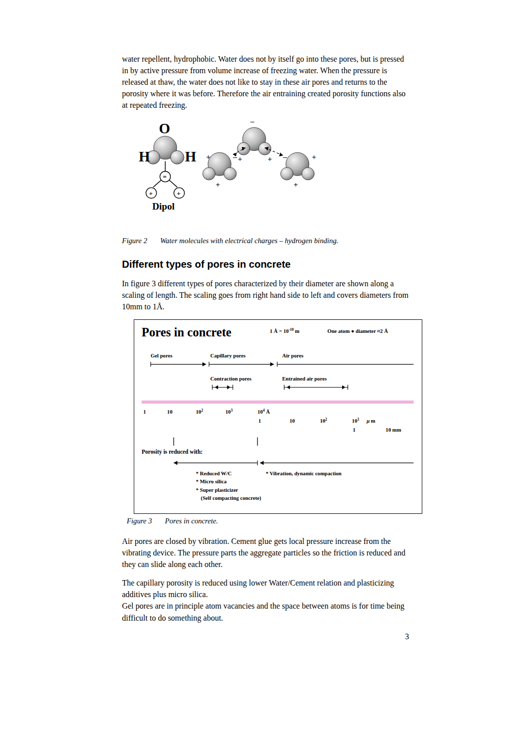water repellent, hydrophobic. Water does not by itself go into these pores, but is pressed in by active pressure from volume increase of freezing water. When the pressure is released at thaw, the water does not like to stay in these air pores and returns to the porosity where it was before. Therefore the air entraining created porosity functions also at repeated freezing.
O H H = + + Dipol + – + – + + – + +
Figure 2 Water molecules with electrical charges – hydrogen binding.
Different types of pores in concrete
In figure 3 different types of pores characterized by their diameter are shown along a scaling of length. The scaling goes from right hand side to left and covers diameters from 10mm to 1Å.
Pores in concrete 1 Å = 10-10 m One atom ● diameter ≈2 Å Gel pores Capillary pores Air pores Contraction pores Entrained air pores 1 10 102 103 104 Å 1 10 102 103 μ m 1 10 mm Porosity is reduced with: * Reduced W/C * Micro silica * Super plasticizer (Self compacting concrete) * Vibration, dynamic compaction
Figure 3 Pores in concrete.
Air pores are closed by vibration. Cement glue gets local pressure increase from the vibrating device. The pressure parts the aggregate particles so the friction is reduced and they can slide along each other.
The capillary porosity is reduced using lower Water/Cement relation and plasticizing additives plus micro silica.
Gel pores are in principle atom vacancies and the space between atoms is for time being difficult to do something about.
3